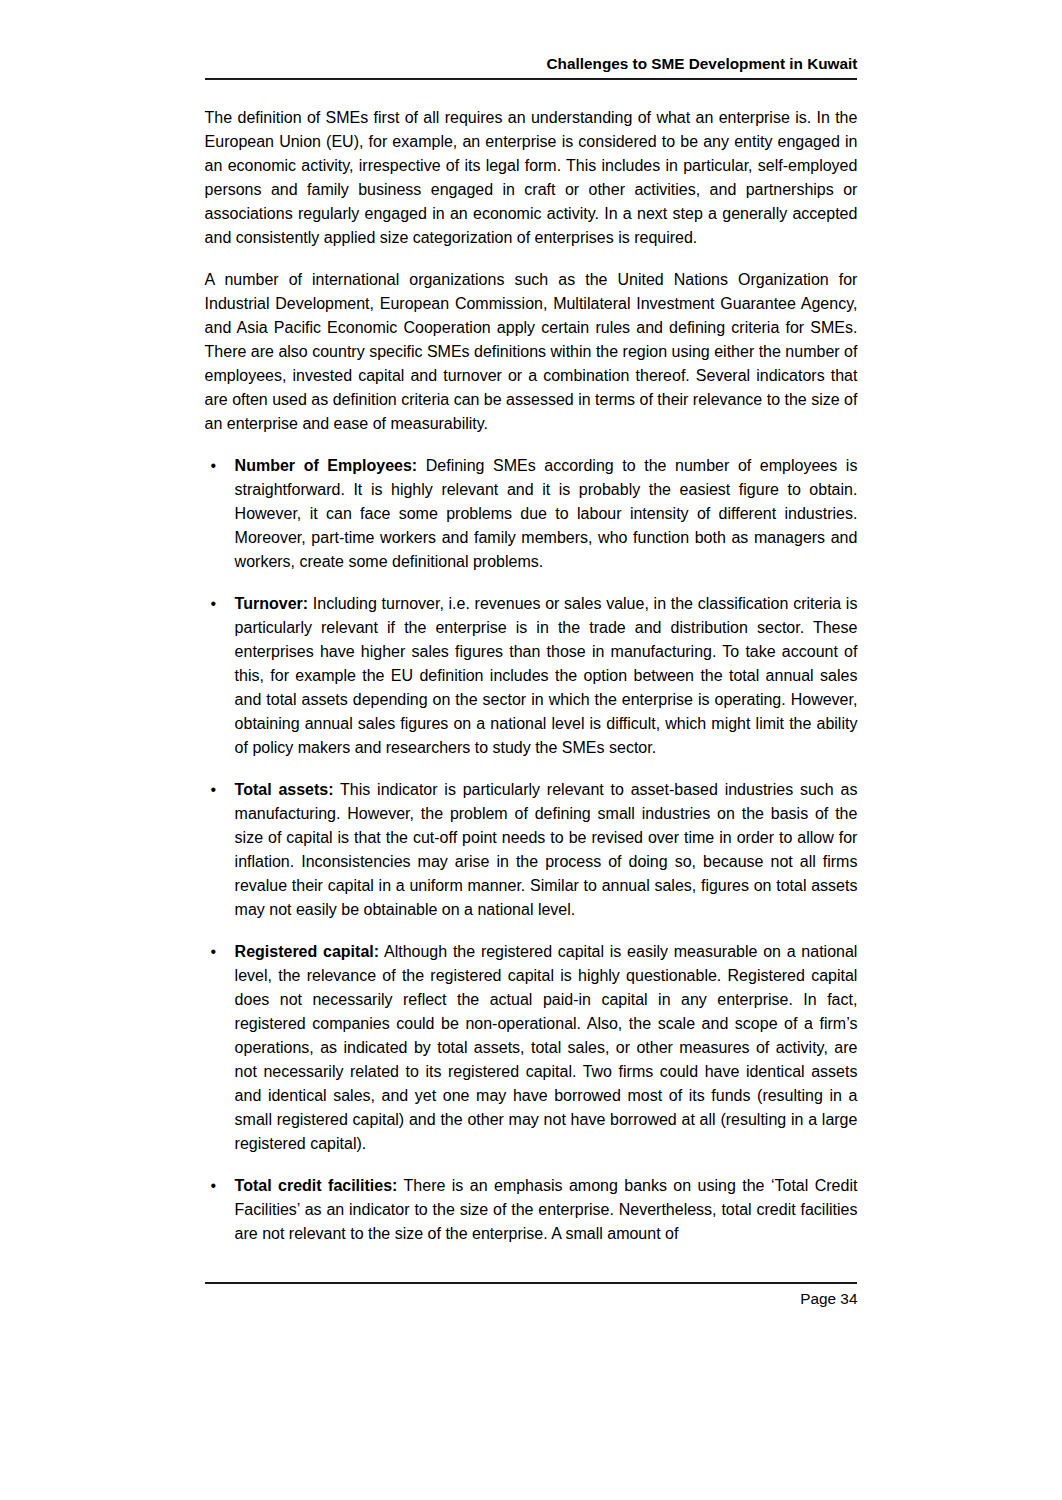Challenges to SME Development in Kuwait
The definition of SMEs first of all requires an understanding of what an enterprise is. In the European Union (EU), for example, an enterprise is considered to be any entity engaged in an economic activity, irrespective of its legal form. This includes in particular, self-employed persons and family business engaged in craft or other activities, and partnerships or associations regularly engaged in an economic activity. In a next step a generally accepted and consistently applied size categorization of enterprises is required.
A number of international organizations such as the United Nations Organization for Industrial Development, European Commission, Multilateral Investment Guarantee Agency, and Asia Pacific Economic Cooperation apply certain rules and defining criteria for SMEs. There are also country specific SMEs definitions within the region using either the number of employees, invested capital and turnover or a combination thereof. Several indicators that are often used as definition criteria can be assessed in terms of their relevance to the size of an enterprise and ease of measurability.
Number of Employees: Defining SMEs according to the number of employees is straightforward. It is highly relevant and it is probably the easiest figure to obtain. However, it can face some problems due to labour intensity of different industries. Moreover, part-time workers and family members, who function both as managers and workers, create some definitional problems.
Turnover: Including turnover, i.e. revenues or sales value, in the classification criteria is particularly relevant if the enterprise is in the trade and distribution sector. These enterprises have higher sales figures than those in manufacturing. To take account of this, for example the EU definition includes the option between the total annual sales and total assets depending on the sector in which the enterprise is operating. However, obtaining annual sales figures on a national level is difficult, which might limit the ability of policy makers and researchers to study the SMEs sector.
Total assets: This indicator is particularly relevant to asset-based industries such as manufacturing. However, the problem of defining small industries on the basis of the size of capital is that the cut-off point needs to be revised over time in order to allow for inflation. Inconsistencies may arise in the process of doing so, because not all firms revalue their capital in a uniform manner. Similar to annual sales, figures on total assets may not easily be obtainable on a national level.
Registered capital: Although the registered capital is easily measurable on a national level, the relevance of the registered capital is highly questionable. Registered capital does not necessarily reflect the actual paid-in capital in any enterprise. In fact, registered companies could be non-operational. Also, the scale and scope of a firm’s operations, as indicated by total assets, total sales, or other measures of activity, are not necessarily related to its registered capital. Two firms could have identical assets and identical sales, and yet one may have borrowed most of its funds (resulting in a small registered capital) and the other may not have borrowed at all (resulting in a large registered capital).
Total credit facilities: There is an emphasis among banks on using the ‘Total Credit Facilities’ as an indicator to the size of the enterprise. Nevertheless, total credit facilities are not relevant to the size of the enterprise. A small amount of
Page 34